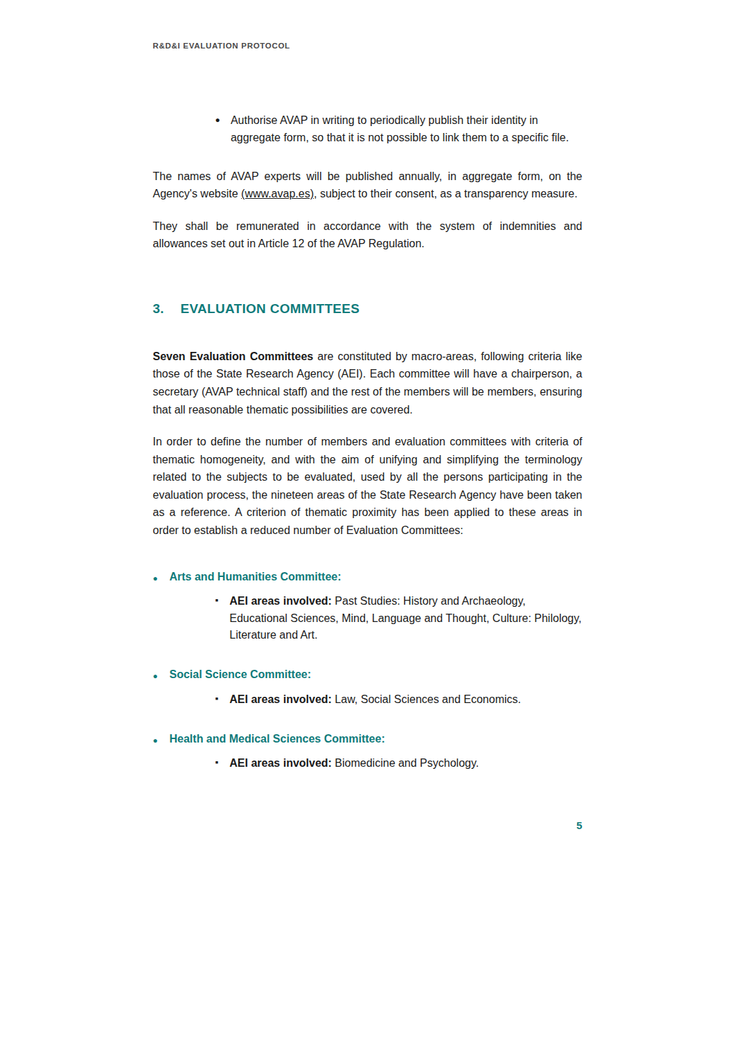R&D&I EVALUATION PROTOCOL
Authorise AVAP in writing to periodically publish their identity in aggregate form, so that it is not possible to link them to a specific file.
The names of AVAP experts will be published annually, in aggregate form, on the Agency's website (www.avap.es), subject to their consent, as a transparency measure.
They shall be remunerated in accordance with the system of indemnities and allowances set out in Article 12 of the AVAP Regulation.
3. EVALUATION COMMITTEES
Seven Evaluation Committees are constituted by macro-areas, following criteria like those of the State Research Agency (AEI). Each committee will have a chairperson, a secretary (AVAP technical staff) and the rest of the members will be members, ensuring that all reasonable thematic possibilities are covered.
In order to define the number of members and evaluation committees with criteria of thematic homogeneity, and with the aim of unifying and simplifying the terminology related to the subjects to be evaluated, used by all the persons participating in the evaluation process, the nineteen areas of the State Research Agency have been taken as a reference. A criterion of thematic proximity has been applied to these areas in order to establish a reduced number of Evaluation Committees:
Arts and Humanities Committee:
AEI areas involved: Past Studies: History and Archaeology, Educational Sciences, Mind, Language and Thought, Culture: Philology, Literature and Art.
Social Science Committee:
AEI areas involved: Law, Social Sciences and Economics.
Health and Medical Sciences Committee:
AEI areas involved: Biomedicine and Psychology.
5